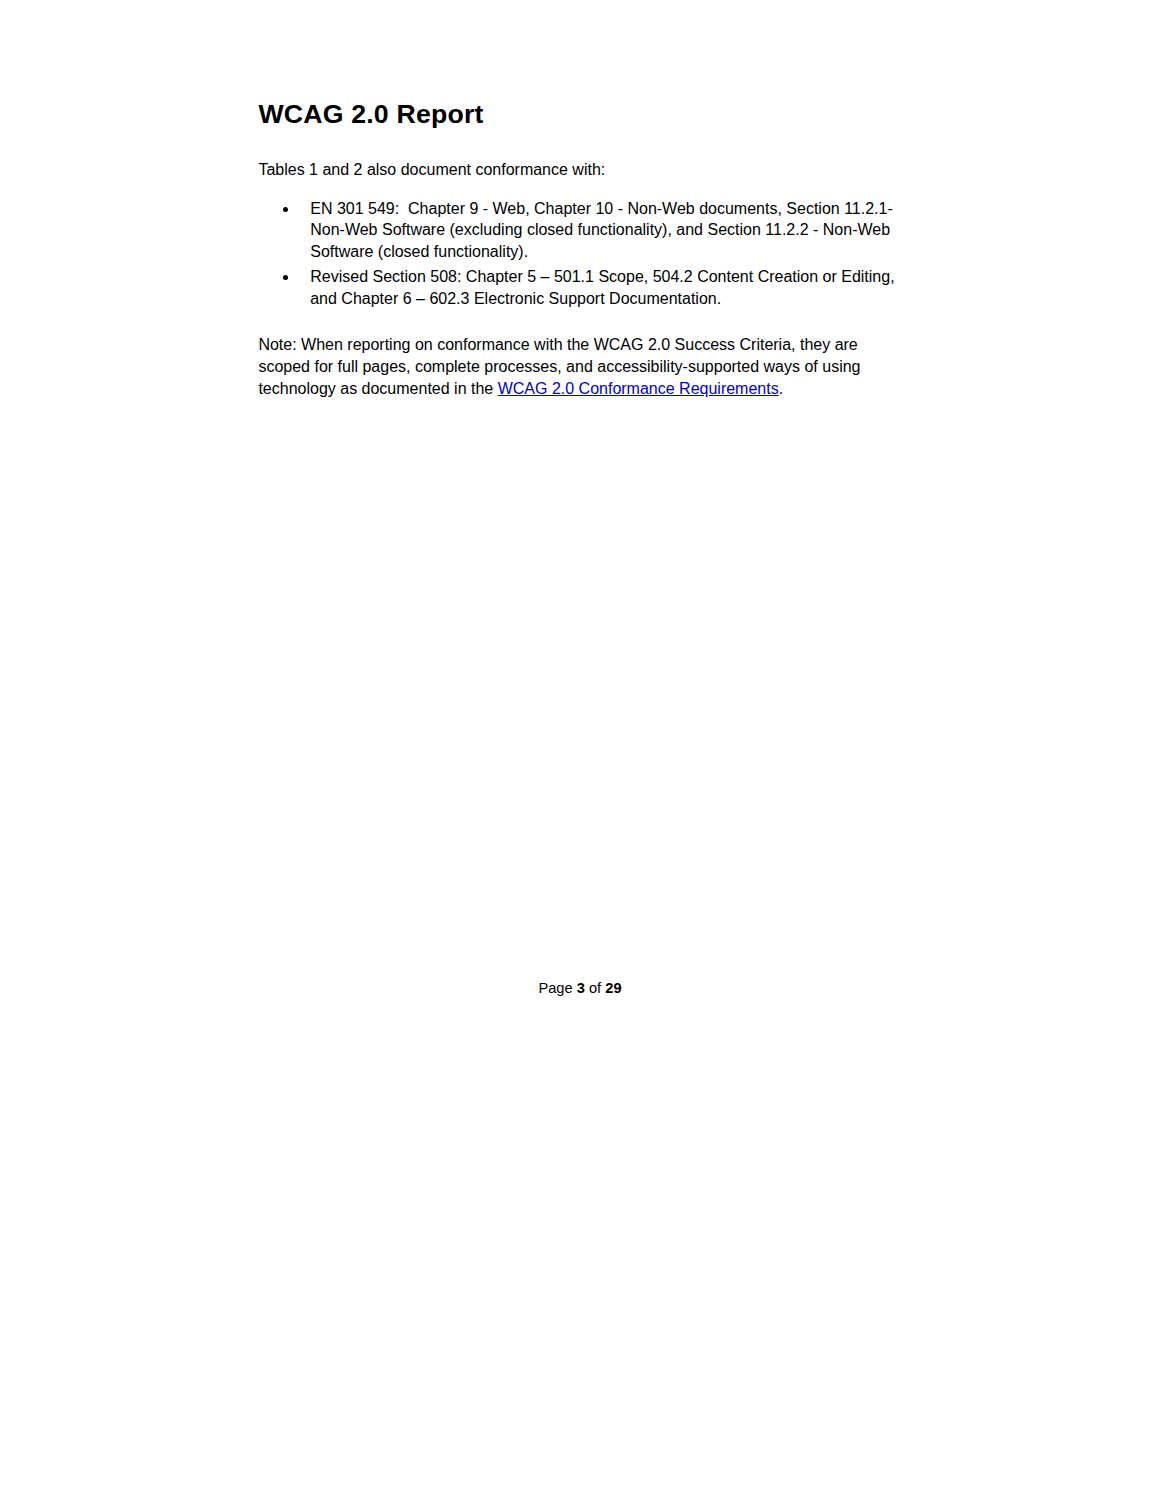WCAG 2.0 Report
Tables 1 and 2 also document conformance with:
EN 301 549: Chapter 9 - Web, Chapter 10 - Non-Web documents, Section 11.2.1- Non-Web Software (excluding closed functionality), and Section 11.2.2 - Non-Web Software (closed functionality).
Revised Section 508: Chapter 5 – 501.1 Scope, 504.2 Content Creation or Editing, and Chapter 6 – 602.3 Electronic Support Documentation.
Note: When reporting on conformance with the WCAG 2.0 Success Criteria, they are scoped for full pages, complete processes, and accessibility-supported ways of using technology as documented in the WCAG 2.0 Conformance Requirements.
Page 3 of 29